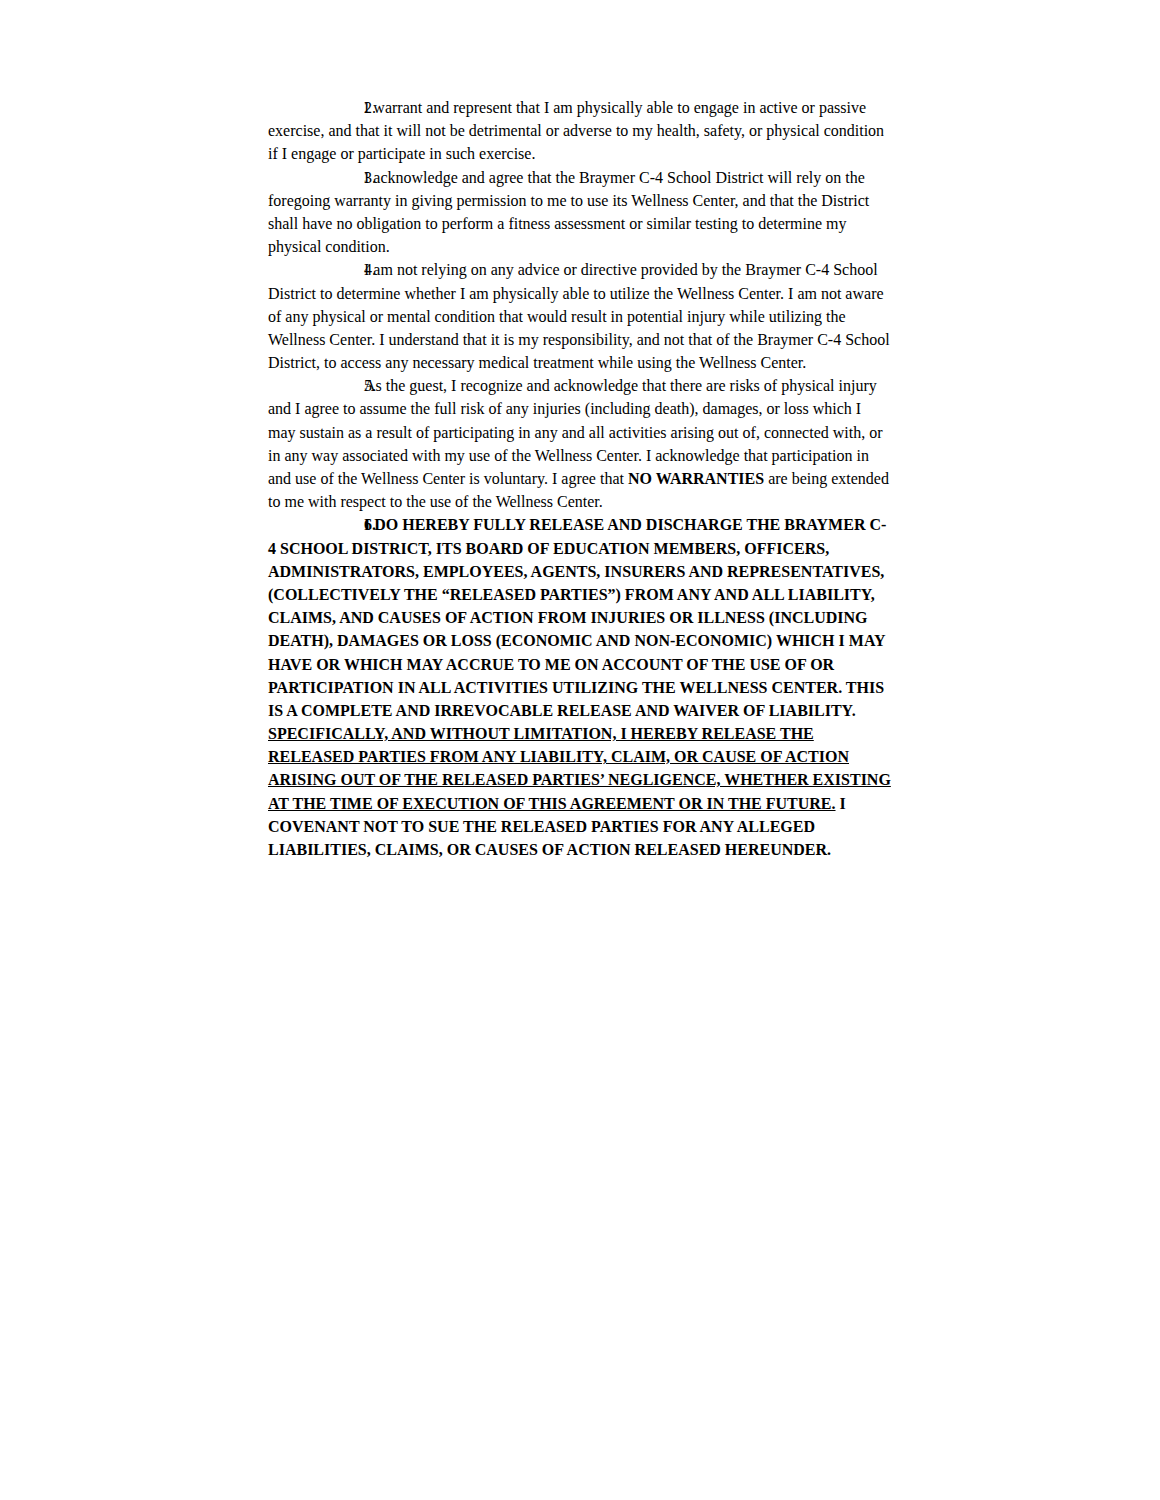2. I warrant and represent that I am physically able to engage in active or passive exercise, and that it will not be detrimental or adverse to my health, safety, or physical condition if I engage or participate in such exercise.
3. I acknowledge and agree that the Braymer C-4 School District will rely on the foregoing warranty in giving permission to me to use its Wellness Center, and that the District shall have no obligation to perform a fitness assessment or similar testing to determine my physical condition.
4. I am not relying on any advice or directive provided by the Braymer C-4 School District to determine whether I am physically able to utilize the Wellness Center. I am not aware of any physical or mental condition that would result in potential injury while utilizing the Wellness Center. I understand that it is my responsibility, and not that of the Braymer C-4 School District, to access any necessary medical treatment while using the Wellness Center.
5. As the guest, I recognize and acknowledge that there are risks of physical injury and I agree to assume the full risk of any injuries (including death), damages, or loss which I may sustain as a result of participating in any and all activities arising out of, connected with, or in any way associated with my use of the Wellness Center. I acknowledge that participation in and use of the Wellness Center is voluntary. I agree that NO WARRANTIES are being extended to me with respect to the use of the Wellness Center.
6. I DO HEREBY FULLY RELEASE AND DISCHARGE THE BRAYMER C-4 SCHOOL DISTRICT, ITS BOARD OF EDUCATION MEMBERS, OFFICERS, ADMINISTRATORS, EMPLOYEES, AGENTS, INSURERS AND REPRESENTATIVES, (COLLECTIVELY THE “RELEASED PARTIES”) FROM ANY AND ALL LIABILITY, CLAIMS, AND CAUSES OF ACTION FROM INJURIES OR ILLNESS (INCLUDING DEATH), DAMAGES OR LOSS (ECONOMIC AND NON-ECONOMIC) WHICH I MAY HAVE OR WHICH MAY ACCRUE TO ME ON ACCOUNT OF THE USE OF OR PARTICIPATION IN ALL ACTIVITIES UTILIZING THE WELLNESS CENTER. THIS IS A COMPLETE AND IRREVOCABLE RELEASE AND WAIVER OF LIABILITY. SPECIFICALLY, AND WITHOUT LIMITATION, I HEREBY RELEASE THE RELEASED PARTIES FROM ANY LIABILITY, CLAIM, OR CAUSE OF ACTION ARISING OUT OF THE RELEASED PARTIES’ NEGLIGENCE, WHETHER EXISTING AT THE TIME OF EXECUTION OF THIS AGREEMENT OR IN THE FUTURE. I COVENANT NOT TO SUE THE RELEASED PARTIES FOR ANY ALLEGED LIABILITIES, CLAIMS, OR CAUSES OF ACTION RELEASED HEREUNDER.